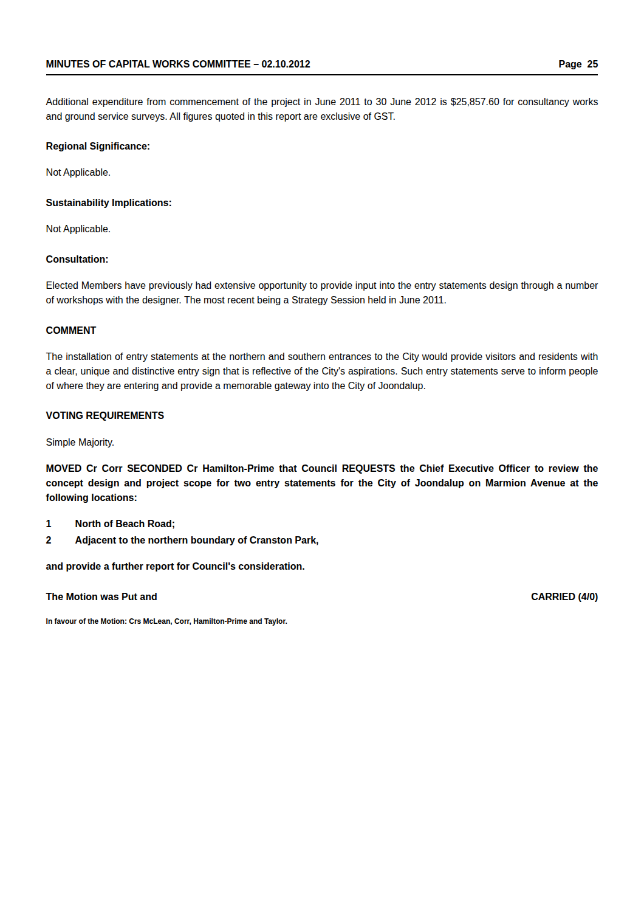Minutes of Capital Works Committee – 02.10.2012 Page 25
Additional expenditure from commencement of the project in June 2011 to 30 June 2012 is $25,857.60 for consultancy works and ground service surveys. All figures quoted in this report are exclusive of GST.
Regional Significance:
Not Applicable.
Sustainability Implications:
Not Applicable.
Consultation:
Elected Members have previously had extensive opportunity to provide input into the entry statements design through a number of workshops with the designer. The most recent being a Strategy Session held in June 2011.
Comment
The installation of entry statements at the northern and southern entrances to the City would provide visitors and residents with a clear, unique and distinctive entry sign that is reflective of the City's aspirations. Such entry statements serve to inform people of where they are entering and provide a memorable gateway into the City of Joondalup.
Voting Requirements
Simple Majority.
MOVED Cr Corr SECONDED Cr Hamilton-Prime that Council REQUESTS the Chief Executive Officer to review the concept design and project scope for two entry statements for the City of Joondalup on Marmion Avenue at the following locations:
1 North of Beach Road;
2 Adjacent to the northern boundary of Cranston Park,
and provide a further report for Council's consideration.
The Motion was Put and CARRIED (4/0)
In favour of the Motion: Crs McLean, Corr, Hamilton-Prime and Taylor.